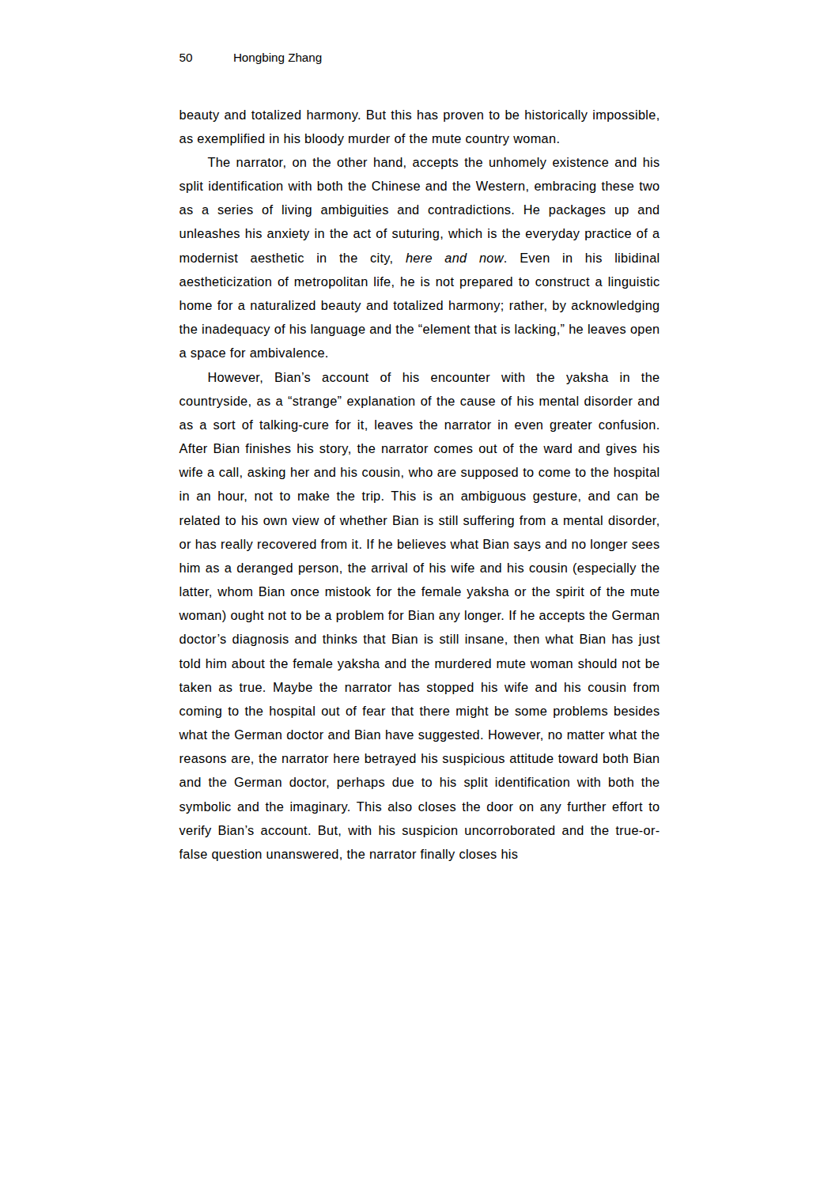50 Hongbing Zhang
beauty and totalized harmony. But this has proven to be historically impossible, as exemplified in his bloody murder of the mute country woman.
The narrator, on the other hand, accepts the unhomely existence and his split identification with both the Chinese and the Western, embracing these two as a series of living ambiguities and contradictions. He packages up and unleashes his anxiety in the act of suturing, which is the everyday practice of a modernist aesthetic in the city, here and now. Even in his libidinal aestheticization of metropolitan life, he is not prepared to construct a linguistic home for a naturalized beauty and totalized harmony; rather, by acknowledging the inadequacy of his language and the “element that is lacking,” he leaves open a space for ambivalence.
However, Bian’s account of his encounter with the yaksha in the countryside, as a “strange” explanation of the cause of his mental disorder and as a sort of talking-cure for it, leaves the narrator in even greater confusion. After Bian finishes his story, the narrator comes out of the ward and gives his wife a call, asking her and his cousin, who are supposed to come to the hospital in an hour, not to make the trip. This is an ambiguous gesture, and can be related to his own view of whether Bian is still suffering from a mental disorder, or has really recovered from it. If he believes what Bian says and no longer sees him as a deranged person, the arrival of his wife and his cousin (especially the latter, whom Bian once mistook for the female yaksha or the spirit of the mute woman) ought not to be a problem for Bian any longer. If he accepts the German doctor’s diagnosis and thinks that Bian is still insane, then what Bian has just told him about the female yaksha and the murdered mute woman should not be taken as true. Maybe the narrator has stopped his wife and his cousin from coming to the hospital out of fear that there might be some problems besides what the German doctor and Bian have suggested. However, no matter what the reasons are, the narrator here betrayed his suspicious attitude toward both Bian and the German doctor, perhaps due to his split identification with both the symbolic and the imaginary. This also closes the door on any further effort to verify Bian’s account. But, with his suspicion uncorroborated and the true-or-false question unanswered, the narrator finally closes his